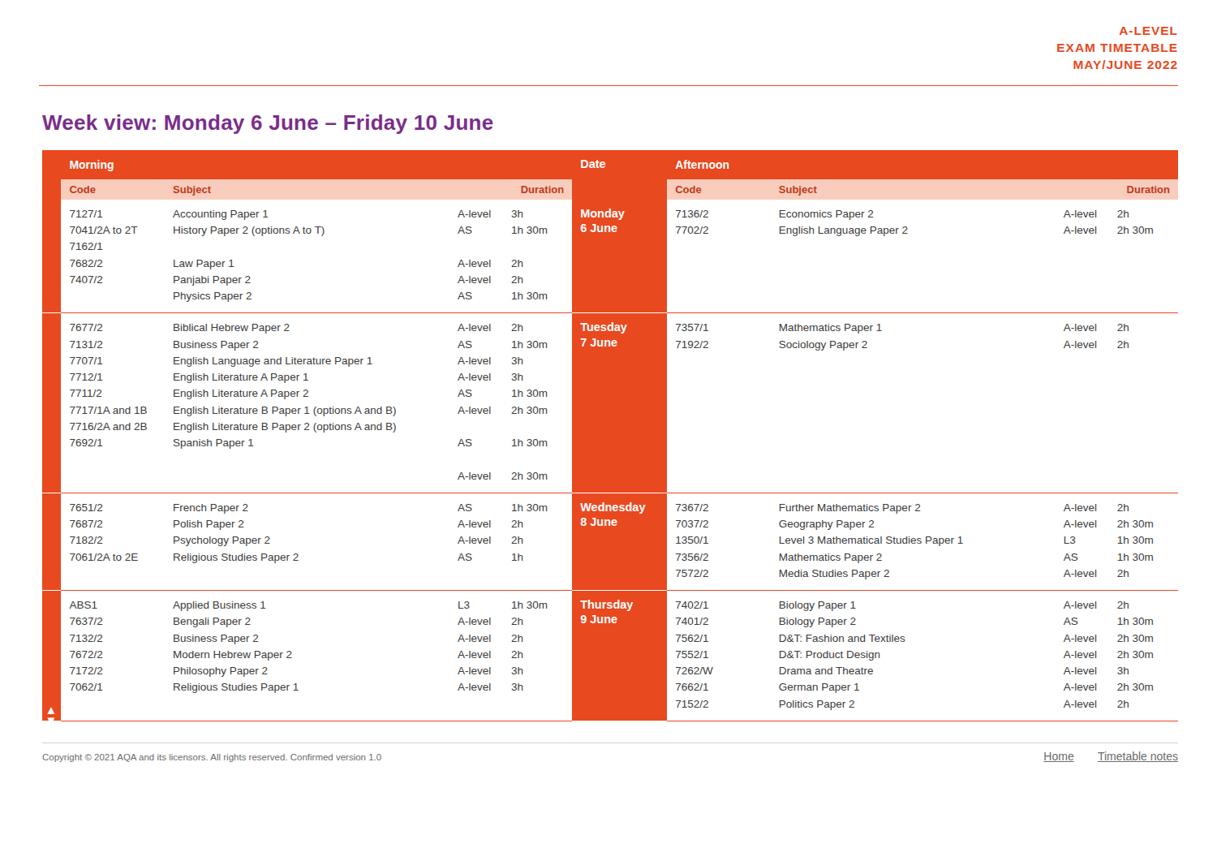A-LEVEL
EXAM TIMETABLE
MAY/JUNE 2022
Week view: Monday 6 June – Friday 10 June
| | Morning | Date | Afternoon |
| --- | --- | --- | --- |
| | Code | Subject | | Duration | | Code | Subject | | Duration |
| | 7127/1 7041/2A to 2T 7162/1 7682/2 7407/2 | Accounting Paper 1 History Paper 2 (options A to T) Law Paper 1 Panjabi Paper 2 Physics Paper 2 | A-level AS A-level A-level AS | 3h 1h 30m 2h 2h 1h 30m | Monday 6 June | 7136/2 7702/2 | Economics Paper 2 English Language Paper 2 | A-level A-level | 2h 2h 30m |
| | 7677/2 7131/2 7707/1 7712/1 7711/2 7717/1A and 1B 7716/2A and 2B 7692/1 | Biblical Hebrew Paper 2 Business Paper 2 English Language and Literature Paper 1 English Literature A Paper 1 English Literature A Paper 2 English Literature B Paper 1 (options A and B) English Literature B Paper 2 (options A and B) Spanish Paper 1 | A-level AS A-level A-level AS A-level AS A-level | 2h 1h 30m 3h 3h 1h 30m 2h 30m 1h 30m 2h 30m | Tuesday 7 June | 7357/1 7192/2 | Mathematics Paper 1 Sociology Paper 2 | A-level A-level | 2h 2h |
| | 7651/2 7687/2 7182/2 7061/2A to 2E | French Paper 2 Polish Paper 2 Psychology Paper 2 Religious Studies Paper 2 | AS A-level A-level AS | 1h 30m 2h 2h 1h | Wednesday 8 June | 7367/2 7037/2 1350/1 7356/2 7572/2 | Further Mathematics Paper 2 Geography Paper 2 Level 3 Mathematical Studies Paper 1 Mathematics Paper 2 Media Studies Paper 2 | A-level A-level L3 AS A-level | 2h 2h 30m 1h 30m 1h 30m 2h |
| | ABS1 7637/2 7132/2 7672/2 7172/2 7062/1 | Applied Business 1 Bengali Paper 2 Business Paper 2 Modern Hebrew Paper 2 Philosophy Paper 2 Religious Studies Paper 1 | L3 A-level A-level A-level A-level A-level | 1h 30m 2h 2h 2h 3h 3h | Thursday 9 June | 7402/1 7401/2 7562/1 7552/1 7262/W 7662/1 7152/2 | Biology Paper 1 Biology Paper 2 D&T: Fashion and Textiles D&T: Product Design Drama and Theatre German Paper 1 Politics Paper 2 | A-level AS A-level A-level A-level A-level A-level | 2h 1h 30m 2h 30m 2h 30m 3h 2h 30m 2h |
▲ ▼
Copyright © 2021 AQA and its licensors. All rights reserved. Confirmed version 1.0
Home Timetable notes